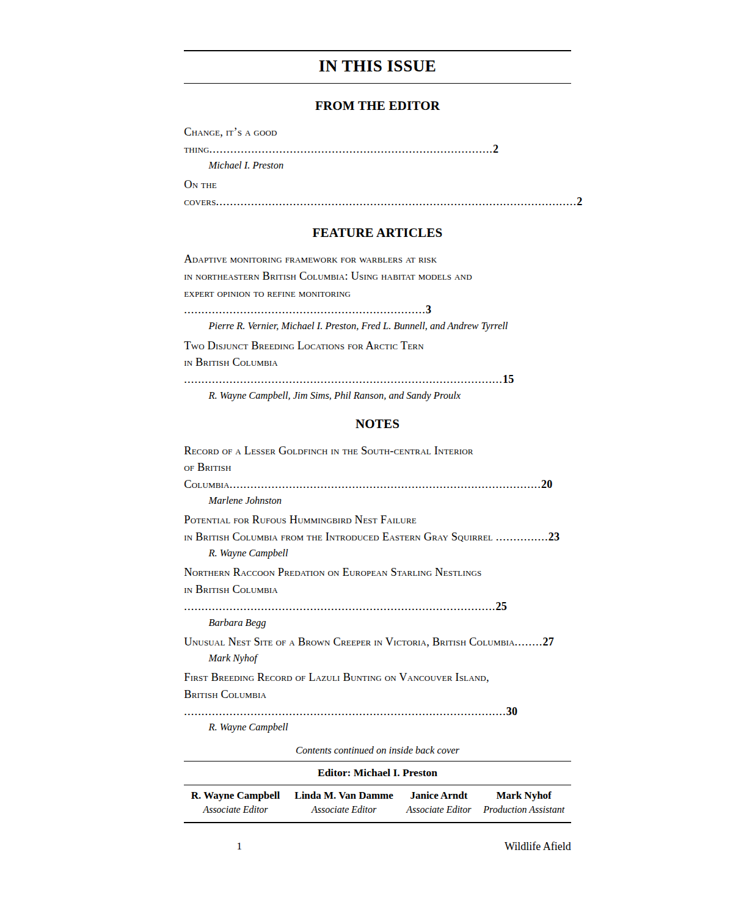IN THIS ISSUE
FROM THE EDITOR
Change, it’s a good thing................................................................................. 2
Michael I. Preston
On the covers....................................................................................................... 2
FEATURE ARTICLES
Adaptive monitoring framework for warblers at risk
in northeastern British Columbia: Using habitat models and
expert opinion to refine monitoring ..................................................................... 3
Pierre R. Vernier, Michael I. Preston, Fred L. Bunnell, and Andrew Tyrrell
Two Disjunct Breeding Locations for Arctic Tern
in British Columbia ........................................................................................... 15
R. Wayne Campbell, Jim Sims, Phil Ranson, and Sandy Proulx
NOTES
Record of a Lesser Goldfinch in the South-central Interior
of British Columbia......................................................................................... 20
Marlene Johnston
Potential for Rufous Hummingbird Nest Failure
in British Columbia from the Introduced Eastern Gray Squirrel ............... 23
R. Wayne Campbell
Northern Raccoon Predation on European Starling Nestlings
in British Columbia ......................................................................................... 25
Barbara Begg
Unusual Nest Site of a Brown Creeper in Victoria, British Columbia........ 27
Mark Nyhof
First Breeding Record of Lazuli Bunting on Vancouver Island,
British Columbia ............................................................................................ 30
R. Wayne Campbell
Contents continued on inside back cover
Editor: Michael I. Preston
| R. Wayne Campbell | Linda M. Van Damme | Janice Arndt | Mark Nyhof |
| Associate Editor | Associate Editor | Associate Editor | Production Assistant |
1
Wildlife Afield